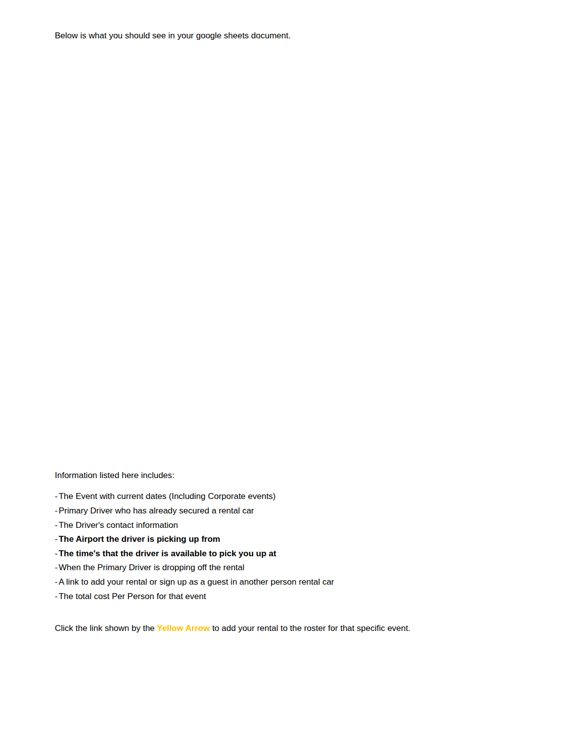Below is what you should see in your google sheets document.
Information listed here includes:
The Event with current dates (Including Corporate events)
Primary Driver who has already secured a rental car
The Driver's contact information
The Airport the driver is picking up from
The time's that the driver is available to pick you up at
When the Primary Driver is dropping off the rental
A link to add your rental or sign up as a guest in another person rental car
The total cost Per Person for that event
Click the link shown by the Yellow Arrow to add your rental to the roster for that specific event.